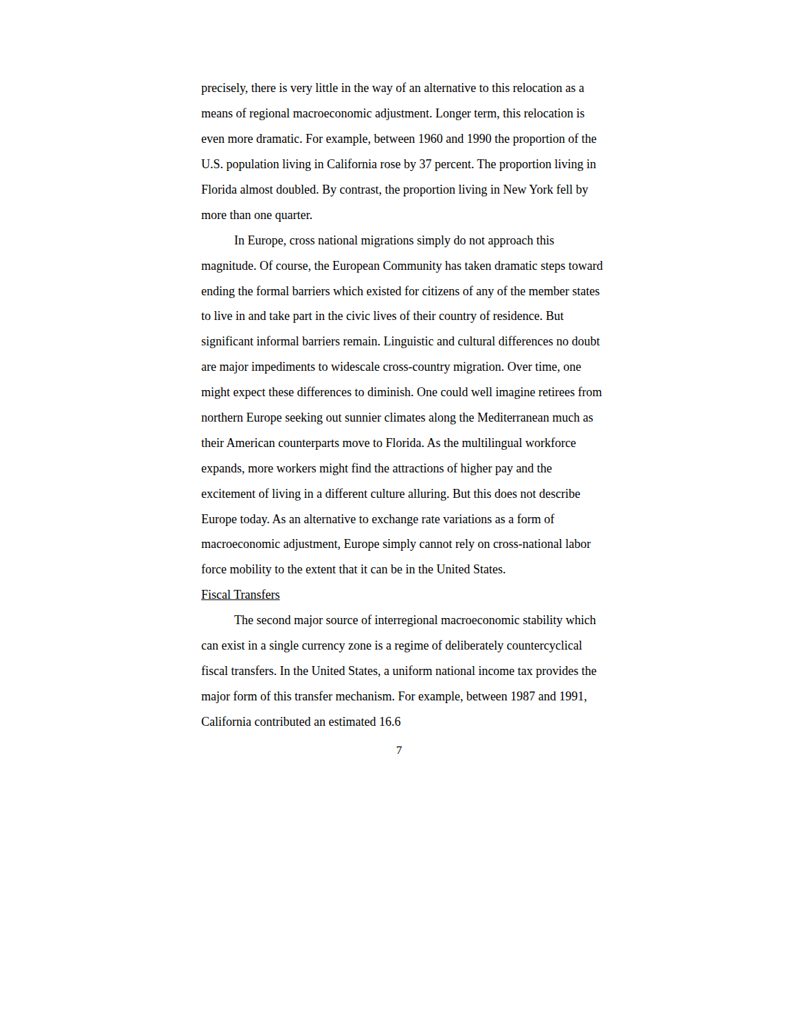precisely, there is very little in the way of an alternative to this relocation as a means of regional macroeconomic adjustment. Longer term, this relocation is even more dramatic. For example, between 1960 and 1990 the proportion of the U.S. population living in California rose by 37 percent. The proportion living in Florida almost doubled. By contrast, the proportion living in New York fell by more than one quarter.
In Europe, cross national migrations simply do not approach this magnitude. Of course, the European Community has taken dramatic steps toward ending the formal barriers which existed for citizens of any of the member states to live in and take part in the civic lives of their country of residence. But significant informal barriers remain. Linguistic and cultural differences no doubt are major impediments to widescale cross-country migration. Over time, one might expect these differences to diminish. One could well imagine retirees from northern Europe seeking out sunnier climates along the Mediterranean much as their American counterparts move to Florida. As the multilingual workforce expands, more workers might find the attractions of higher pay and the excitement of living in a different culture alluring. But this does not describe Europe today. As an alternative to exchange rate variations as a form of macroeconomic adjustment, Europe simply cannot rely on cross-national labor force mobility to the extent that it can be in the United States.
Fiscal Transfers
The second major source of interregional macroeconomic stability which can exist in a single currency zone is a regime of deliberately countercyclical fiscal transfers. In the United States, a uniform national income tax provides the major form of this transfer mechanism. For example, between 1987 and 1991, California contributed an estimated 16.6
7